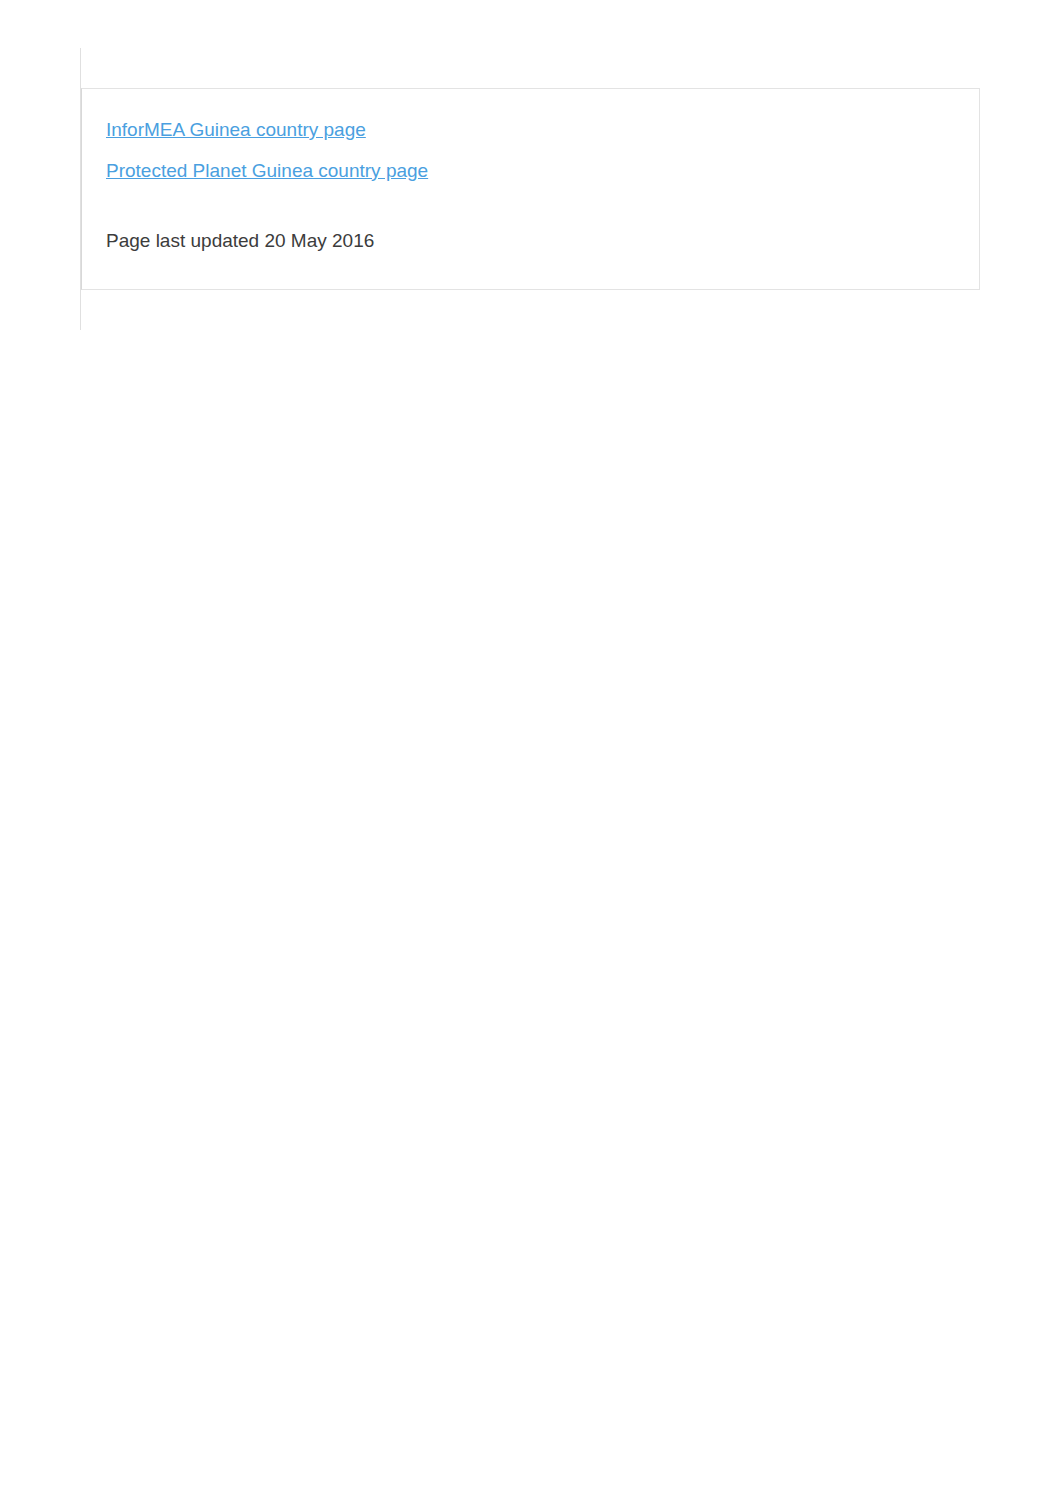InforMEA Guinea country page
Protected Planet Guinea country page
Page last updated 20 May 2016